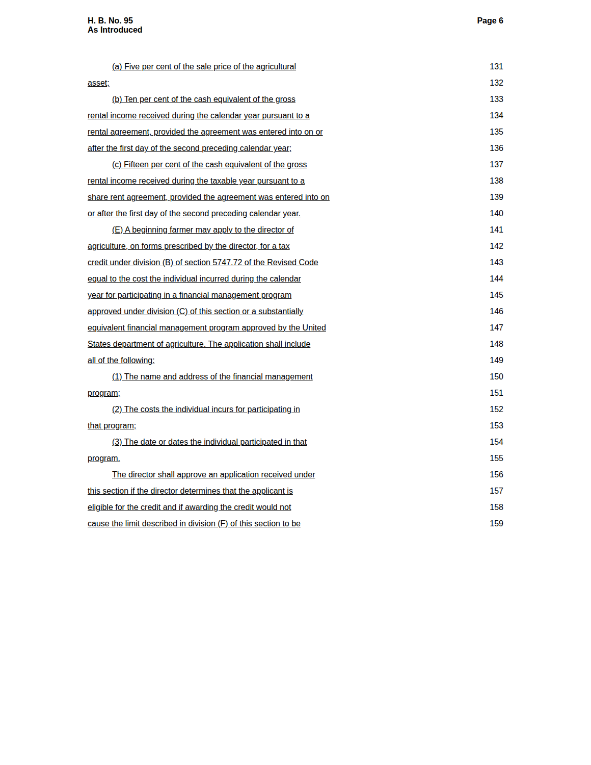H. B. No. 95As Introduced
Page 6
(a) Five per cent of the sale price of the agricultural 131
asset; 132
(b) Ten per cent of the cash equivalent of the gross 133
rental income received during the calendar year pursuant to a 134
rental agreement, provided the agreement was entered into on or 135
after the first day of the second preceding calendar year; 136
(c) Fifteen per cent of the cash equivalent of the gross 137
rental income received during the taxable year pursuant to a 138
share rent agreement, provided the agreement was entered into on 139
or after the first day of the second preceding calendar year. 140
(E) A beginning farmer may apply to the director of 141
agriculture, on forms prescribed by the director, for a tax 142
credit under division (B) of section 5747.72 of the Revised Code 143
equal to the cost the individual incurred during the calendar 144
year for participating in a financial management program 145
approved under division (C) of this section or a substantially 146
equivalent financial management program approved by the United 147
States department of agriculture. The application shall include 148
all of the following: 149
(1) The name and address of the financial management 150
program; 151
(2) The costs the individual incurs for participating in 152
that program; 153
(3) The date or dates the individual participated in that 154
program. 155
The director shall approve an application received under 156
this section if the director determines that the applicant is 157
eligible for the credit and if awarding the credit would not 158
cause the limit described in division (F) of this section to be 159